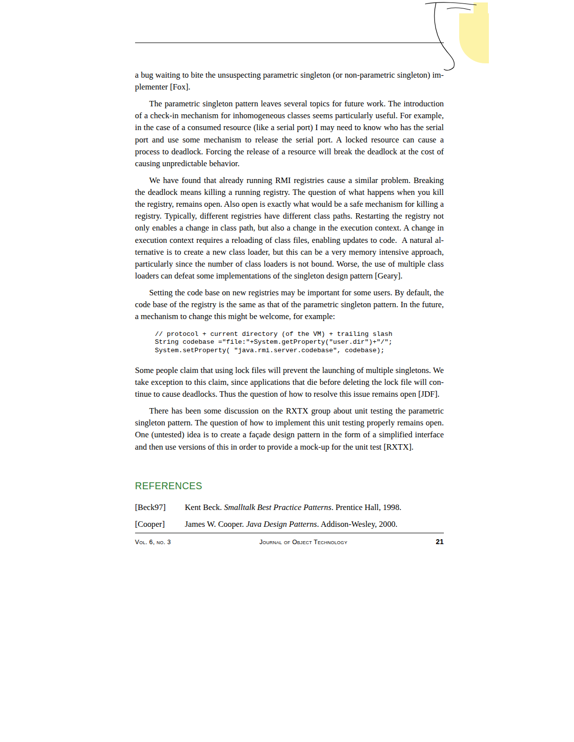a bug waiting to bite the unsuspecting parametric singleton (or non-parametric singleton) implementer [Fox].
The parametric singleton pattern leaves several topics for future work. The introduction of a check-in mechanism for inhomogeneous classes seems particularly useful. For example, in the case of a consumed resource (like a serial port) I may need to know who has the serial port and use some mechanism to release the serial port. A locked resource can cause a process to deadlock. Forcing the release of a resource will break the deadlock at the cost of causing unpredictable behavior.
We have found that already running RMI registries cause a similar problem. Breaking the deadlock means killing a running registry. The question of what happens when you kill the registry, remains open. Also open is exactly what would be a safe mechanism for killing a registry. Typically, different registries have different class paths. Restarting the registry not only enables a change in class path, but also a change in the execution context. A change in execution context requires a reloading of class files, enabling updates to code. A natural alternative is to create a new class loader, but this can be a very memory intensive approach, particularly since the number of class loaders is not bound. Worse, the use of multiple class loaders can defeat some implementations of the singleton design pattern [Geary].
Setting the code base on new registries may be important for some users. By default, the code base of the registry is the same as that of the parametric singleton pattern. In the future, a mechanism to change this might be welcome, for example:
// protocol + current directory (of the VM) + trailing slash
String codebase ="file:"+System.getProperty("user.dir")+"/";
System.setProperty( "java.rmi.server.codebase", codebase);
Some people claim that using lock files will prevent the launching of multiple singletons. We take exception to this claim, since applications that die before deleting the lock file will continue to cause deadlocks. Thus the question of how to resolve this issue remains open [JDF].
There has been some discussion on the RXTX group about unit testing the parametric singleton pattern. The question of how to implement this unit testing properly remains open. One (untested) idea is to create a façade design pattern in the form of a simplified interface and then use versions of this in order to provide a mock-up for the unit test [RXTX].
REFERENCES
[Beck97]
Kent Beck. Smalltalk Best Practice Patterns. Prentice Hall, 1998.
[Cooper]
James W. Cooper. Java Design Patterns. Addison-Wesley, 2000.
Vol. 6, no. 3
Journal of Object Technology
21